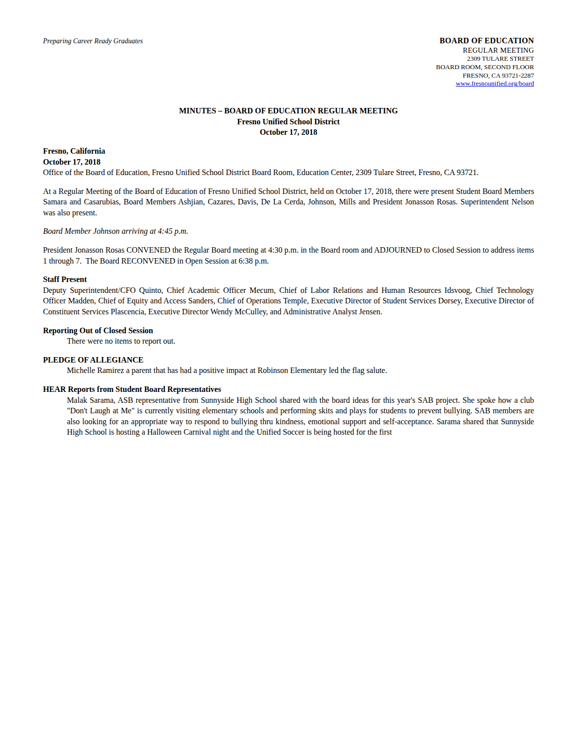Preparing Career Ready Graduates
BOARD OF EDUCATION
REGULAR MEETING
2309 TULARE STREET
BOARD ROOM, SECOND FLOOR
FRESNO, CA 93721-2287
www.fresnounified.org/board
MINUTES – BOARD OF EDUCATION REGULAR MEETING Fresno Unified School District October 17, 2018
Fresno, California
October 17, 2018
Office of the Board of Education, Fresno Unified School District Board Room, Education Center, 2309 Tulare Street, Fresno, CA 93721.
At a Regular Meeting of the Board of Education of Fresno Unified School District, held on October 17, 2018, there were present Student Board Members Samara and Casarubias, Board Members Ashjian, Cazares, Davis, De La Cerda, Johnson, Mills and President Jonasson Rosas. Superintendent Nelson was also present.
Board Member Johnson arriving at 4:45 p.m.
President Jonasson Rosas CONVENED the Regular Board meeting at 4:30 p.m. in the Board room and ADJOURNED to Closed Session to address items 1 through 7. The Board RECONVENED in Open Session at 6:38 p.m.
Staff Present
Deputy Superintendent/CFO Quinto, Chief Academic Officer Mecum, Chief of Labor Relations and Human Resources Idsvoog, Chief Technology Officer Madden, Chief of Equity and Access Sanders, Chief of Operations Temple, Executive Director of Student Services Dorsey, Executive Director of Constituent Services Plascencia, Executive Director Wendy McCulley, and Administrative Analyst Jensen.
Reporting Out of Closed Session
There were no items to report out.
PLEDGE OF ALLEGIANCE
Michelle Ramirez a parent that has had a positive impact at Robinson Elementary led the flag salute.
HEAR Reports from Student Board Representatives
Malak Sarama, ASB representative from Sunnyside High School shared with the board ideas for this year's SAB project. She spoke how a club "Don't Laugh at Me" is currently visiting elementary schools and performing skits and plays for students to prevent bullying. SAB members are also looking for an appropriate way to respond to bullying thru kindness, emotional support and self-acceptance. Sarama shared that Sunnyside High School is hosting a Halloween Carnival night and the Unified Soccer is being hosted for the first